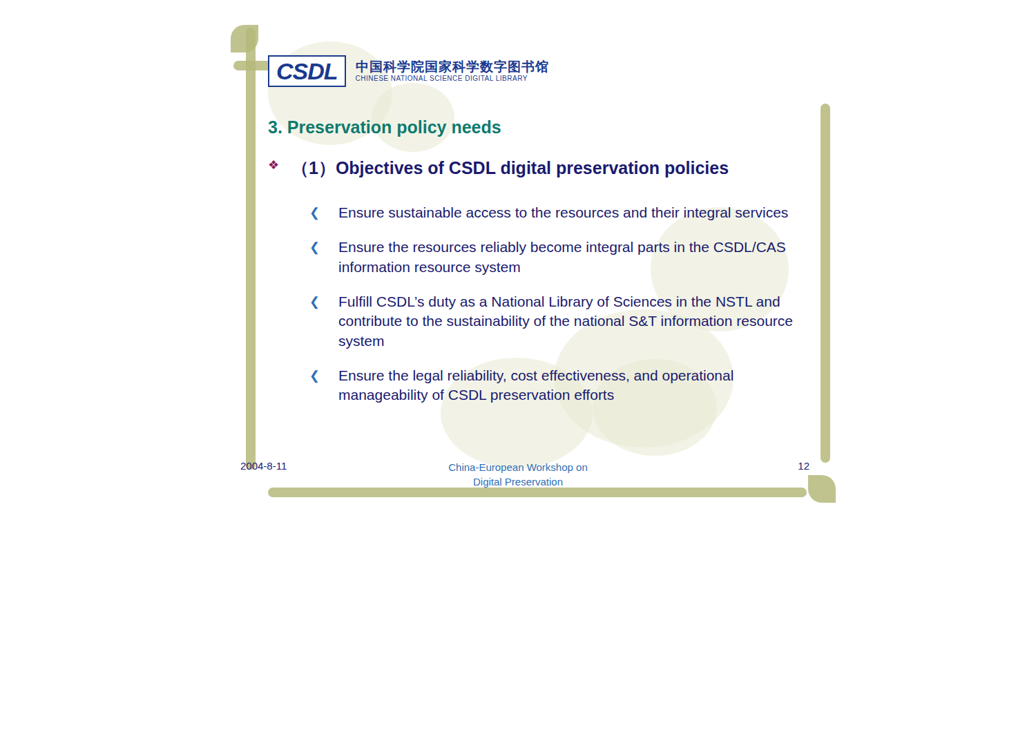CSDL
中国科学院国家科学数字图书馆
CHINESE NATIONAL SCIENCE DIGITAL LIBRARY
3. Preservation policy needs
❖
（1）Objectives of CSDL digital preservation policies
Ensure sustainable access to the resources and their integral services
Ensure the resources reliably become integral parts in the CSDL/CAS information resource system
Fulfill CSDL’s duty as a National Library of Sciences in the NSTL and contribute to the sustainability of the national S&T information resource system
Ensure the legal reliability, cost effectiveness, and operational manageability of CSDL preservation efforts
2004-8-11
China-European Workshop on
Digital Preservation
12